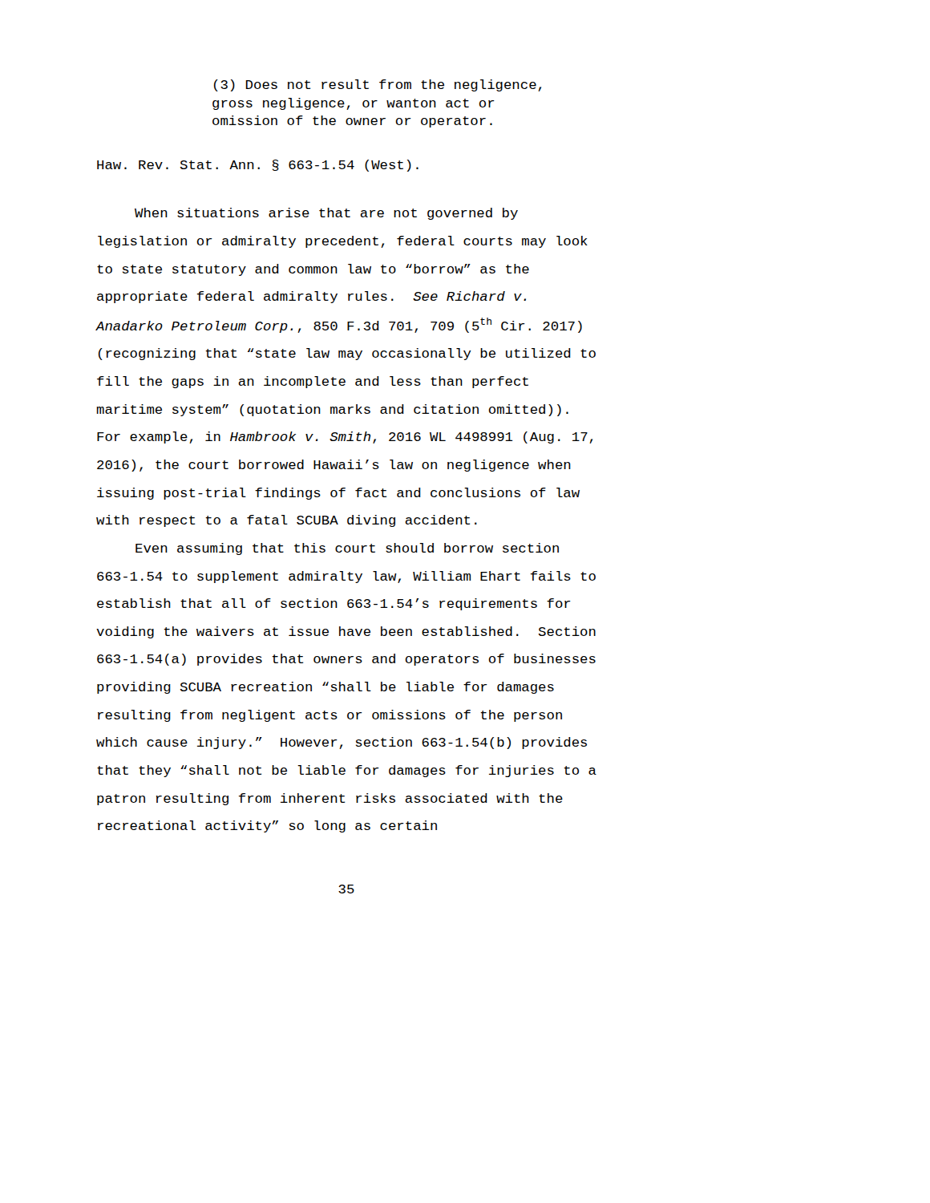(3) Does not result from the negligence, gross negligence, or wanton act or omission of the owner or operator.
Haw. Rev. Stat. Ann. § 663-1.54 (West).
When situations arise that are not governed by legislation or admiralty precedent, federal courts may look to state statutory and common law to “borrow” as the appropriate federal admiralty rules. See Richard v. Anadarko Petroleum Corp., 850 F.3d 701, 709 (5th Cir. 2017) (recognizing that “state law may occasionally be utilized to fill the gaps in an incomplete and less than perfect maritime system” (quotation marks and citation omitted)). For example, in Hambrook v. Smith, 2016 WL 4498991 (Aug. 17, 2016), the court borrowed Hawaii’s law on negligence when issuing post-trial findings of fact and conclusions of law with respect to a fatal SCUBA diving accident.
Even assuming that this court should borrow section 663-1.54 to supplement admiralty law, William Ehart fails to establish that all of section 663-1.54’s requirements for voiding the waivers at issue have been established. Section 663-1.54(a) provides that owners and operators of businesses providing SCUBA recreation “shall be liable for damages resulting from negligent acts or omissions of the person which cause injury.” However, section 663-1.54(b) provides that they “shall not be liable for damages for injuries to a patron resulting from inherent risks associated with the recreational activity” so long as certain
35